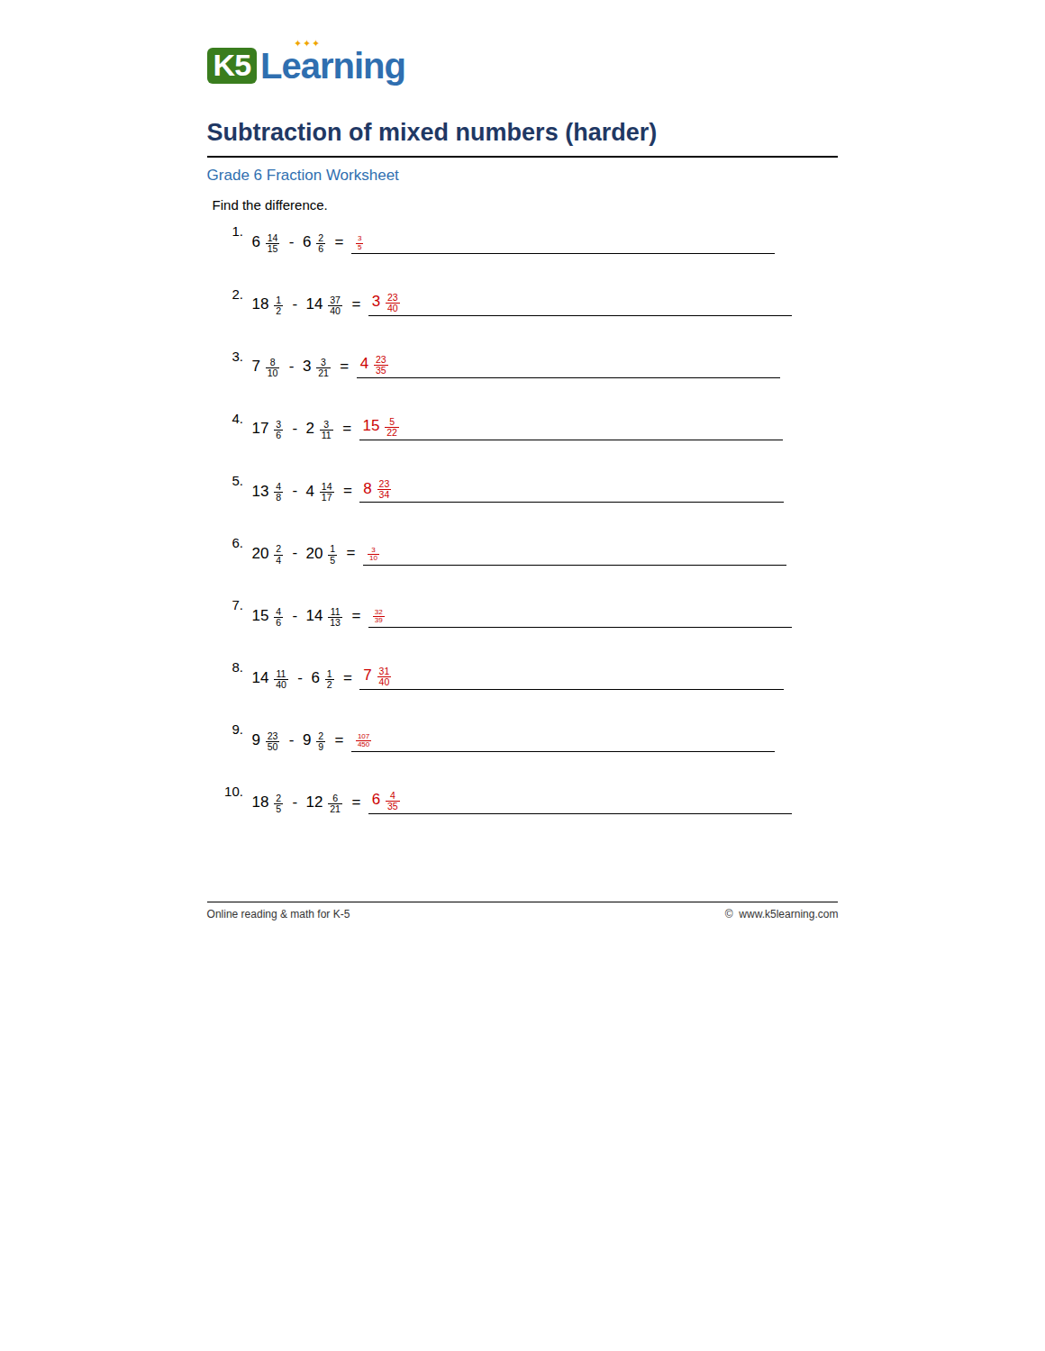✦✦✦ K5 Learning
Subtraction of mixed numbers (harder)
Grade 6 Fraction Worksheet
Find the difference.
1. 6 1415 - 6 26 = 35
2. 18 12 - 14 3740 = 3 2340
3. 7 810 - 3 321 = 4 2335
4. 17 36 - 2 311 = 15 522
5. 13 48 - 4 1417 = 8 2334
6. 20 24 - 20 15 = 310
7. 15 46 - 14 1113 = 3239
8. 14 1140 - 6 12 = 7 3140
9. 9 2350 - 9 29 = 107450
10. 18 25 - 12 621 = 6 435
Online reading & math for K-5 © www.k5learning.com